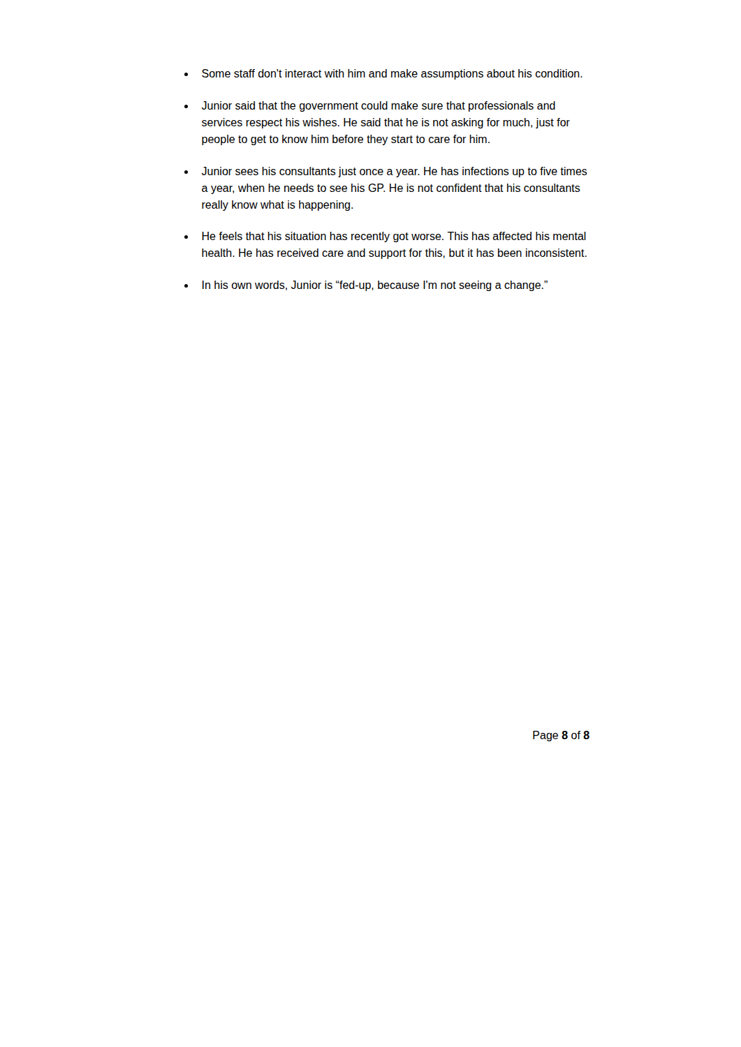Some staff don't interact with him and make assumptions about his condition.
Junior said that the government could make sure that professionals and services respect his wishes. He said that he is not asking for much, just for people to get to know him before they start to care for him.
Junior sees his consultants just once a year. He has infections up to five times a year, when he needs to see his GP. He is not confident that his consultants really know what is happening.
He feels that his situation has recently got worse. This has affected his mental health. He has received care and support for this, but it has been inconsistent.
In his own words, Junior is “fed-up, because I'm not seeing a change.”
Page 8 of 8